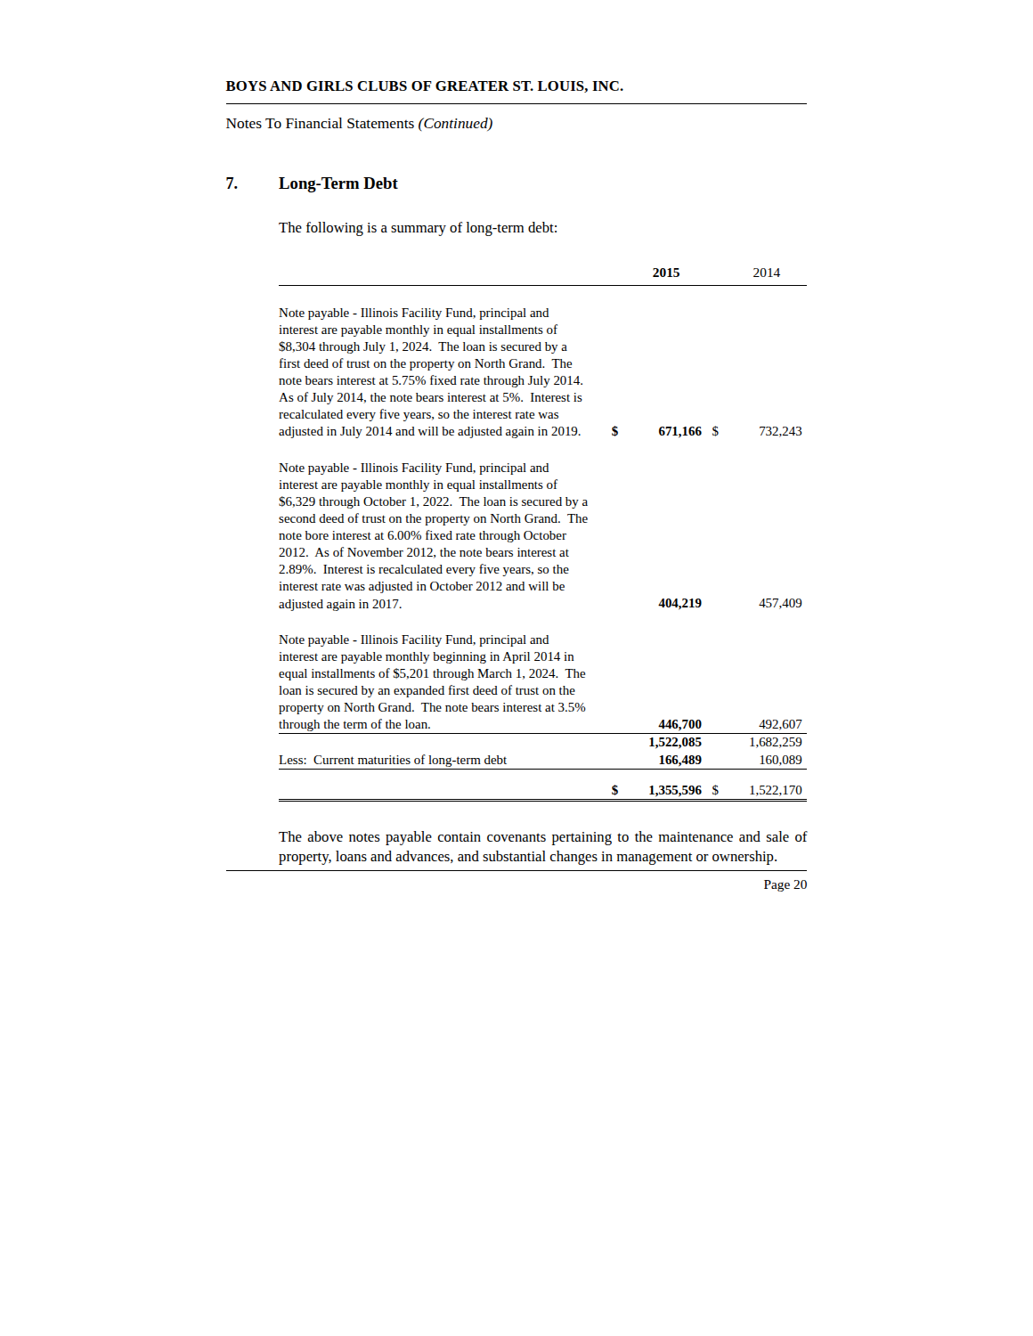BOYS AND GIRLS CLUBS OF GREATER ST. LOUIS, INC.
Notes To Financial Statements (Continued)
7.
Long-Term Debt
The following is a summary of long-term debt:
| | | 2015 | | 2014 |
| Note payable - Illinois Facility Fund, principal and interest are payable monthly in equal installments of $8,304 through July 1, 2024. The loan is secured by a first deed of trust on the property on North Grand. The note bears interest at 5.75% fixed rate through July 2014. As of July 2014, the note bears interest at 5%. Interest is recalculated every five years, so the interest rate was adjusted in July 2014 and will be adjusted again in 2019. | $ | 671,166 | $ | 732,243 |
| Note payable - Illinois Facility Fund, principal and interest are payable monthly in equal installments of $6,329 through October 1, 2022. The loan is secured by a second deed of trust on the property on North Grand. The note bore interest at 6.00% fixed rate through October 2012. As of November 2012, the note bears interest at 2.89%. Interest is recalculated every five years, so the interest rate was adjusted in October 2012 and will be adjusted again in 2017. | | 404,219 | | 457,409 |
| Note payable - Illinois Facility Fund, principal and interest are payable monthly beginning in April 2014 in equal installments of $5,201 through March 1, 2024. The loan is secured by an expanded first deed of trust on the property on North Grand. The note bears interest at 3.5% through the term of the loan. | | 446,700 | | 492,607 |
| | | 1,522,085 | | 1,682,259 |
| Less: Current maturities of long-term debt | | 166,489 | | 160,089 |
| | $ | 1,355,596 | $ | 1,522,170 |
The above notes payable contain covenants pertaining to the maintenance and sale of property, loans and advances, and substantial changes in management or ownership.
Page 20